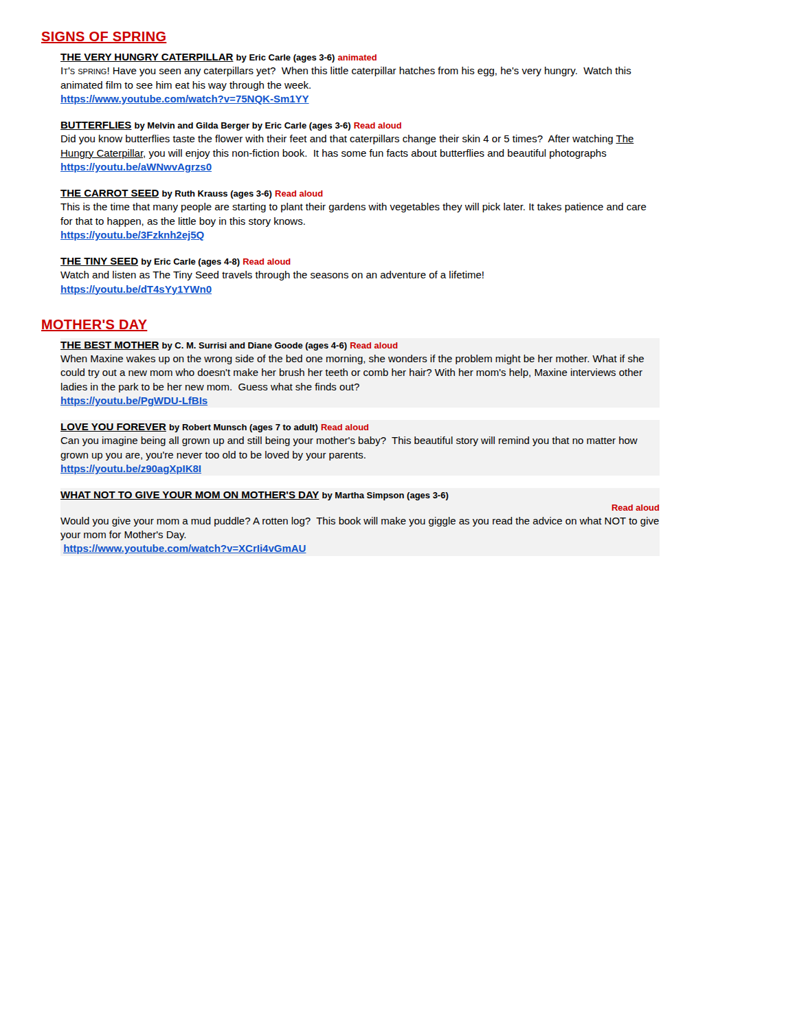SIGNS OF SPRING
The Very Hungry Caterpillar by Eric Carle (ages 3-6) animated
It's spring! Have you seen any caterpillars yet? When this little caterpillar hatches from his egg, he's very hungry. Watch this animated film to see him eat his way through the week.
https://www.youtube.com/watch?v=75NQK-Sm1YY
Butterflies by Melvin and Gilda Berger by Eric Carle (ages 3-6) Read aloud
Did you know butterflies taste the flower with their feet and that caterpillars change their skin 4 or 5 times? After watching The Hungry Caterpillar, you will enjoy this non-fiction book. It has some fun facts about butterflies and beautiful photographs
https://youtu.be/aWNwvAgrzs0
The Carrot Seed by Ruth Krauss (ages 3-6) Read aloud
This is the time that many people are starting to plant their gardens with vegetables they will pick later. It takes patience and care for that to happen, as the little boy in this story knows.
https://youtu.be/3Fzknh2ej5Q
The Tiny Seed by Eric Carle (ages 4-8) Read aloud
Watch and listen as The Tiny Seed travels through the seasons on an adventure of a lifetime!
https://youtu.be/dT4sYy1YWn0
MOTHER'S DAY
The Best Mother by C. M. Surrisi and Diane Goode (ages 4-6) Read aloud
When Maxine wakes up on the wrong side of the bed one morning, she wonders if the problem might be her mother. What if she could try out a new mom who doesn't make her brush her teeth or comb her hair? With her mom's help, Maxine interviews other ladies in the park to be her new mom. Guess what she finds out?
https://youtu.be/PgWDU-LfBIs
Love You Forever by Robert Munsch (ages 7 to adult) Read aloud
Can you imagine being all grown up and still being your mother's baby? This beautiful story will remind you that no matter how grown up you are, you're never too old to be loved by your parents.
https://youtu.be/z90agXpIK8I
What Not to Give Your Mom on Mother's Day by Martha Simpson (ages 3-6)
Read aloud
Would you give your mom a mud puddle? A rotten log? This book will make you giggle as you read the advice on what NOT to give your mom for Mother's Day.
https://www.youtube.com/watch?v=XCrIi4vGmAU